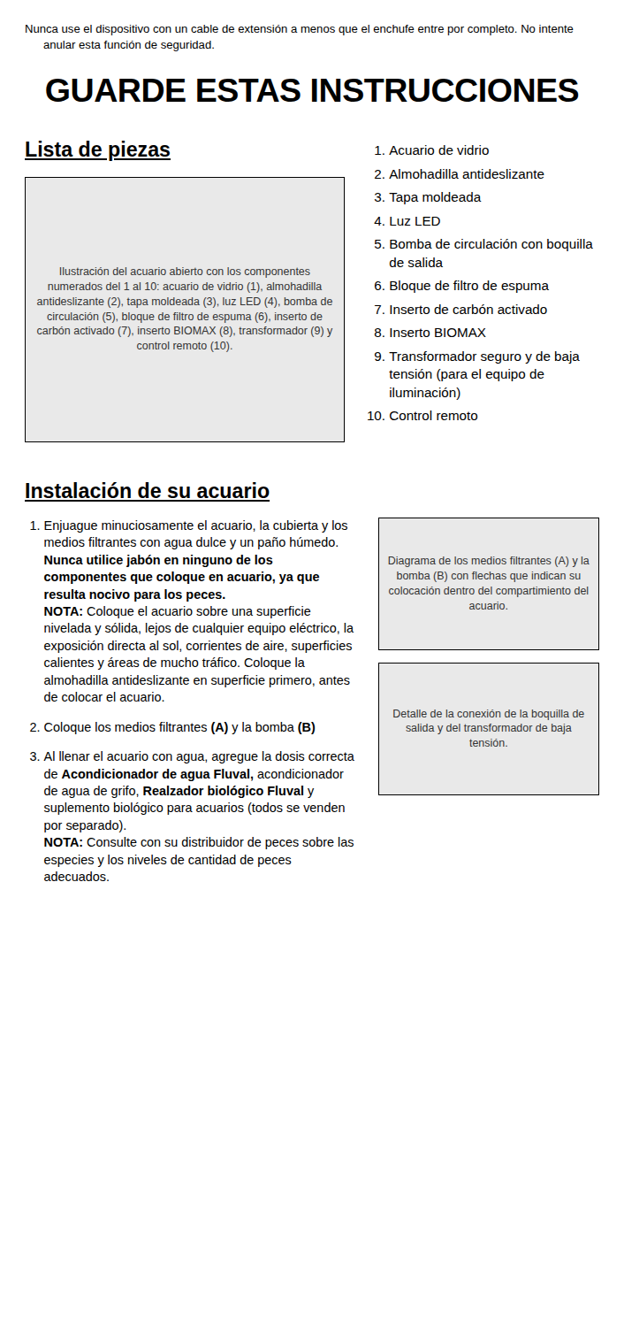Nunca use el dispositivo con un cable de extensión a menos que el enchufe entre por completo. No intente anular esta función de seguridad.
Guarde estas instrucciones
Lista de piezas
Ilustración del acuario abierto con los componentes numerados del 1 al 10: acuario de vidrio (1), almohadilla antideslizante (2), tapa moldeada (3), luz LED (4), bomba de circulación (5), bloque de filtro de espuma (6), inserto de carbón activado (7), inserto BIOMAX (8), transformador (9) y control remoto (10).
Acuario de vidrio
Almohadilla antideslizante
Tapa moldeada
Luz LED
Bomba de circulación con boquilla de salida
Bloque de filtro de espuma
Inserto de carbón activado
Inserto BIOMAX
Transformador seguro y de baja tensión (para el equipo de iluminación)
Control remoto
Instalación de su acuario
Enjuague minuciosamente el acuario, la cubierta y los medios filtrantes con agua dulce y un paño húmedo. Nunca utilice jabón en ninguno de los componentes que coloque en acuario, ya que resulta nocivo para los peces.
NOTA: Coloque el acuario sobre una superficie nivelada y sólida, lejos de cualquier equipo eléctrico, la exposición directa al sol, corrientes de aire, superficies calientes y áreas de mucho tráfico. Coloque la almohadilla antideslizante en superficie primero, antes de colocar el acuario.
Coloque los medios filtrantes (A) y la bomba (B)
Al llenar el acuario con agua, agregue la dosis correcta de Acondicionador de agua Fluval, acondicionador de agua de grifo, Realzador biológico Fluval y suplemento biológico para acuarios (todos se venden por separado).
NOTA: Consulte con su distribuidor de peces sobre las especies y los niveles de cantidad de peces adecuados.
Diagrama de los medios filtrantes (A) y la bomba (B) con flechas que indican su colocación dentro del compartimiento del acuario.
Detalle de la conexión de la boquilla de salida y del transformador de baja tensión.